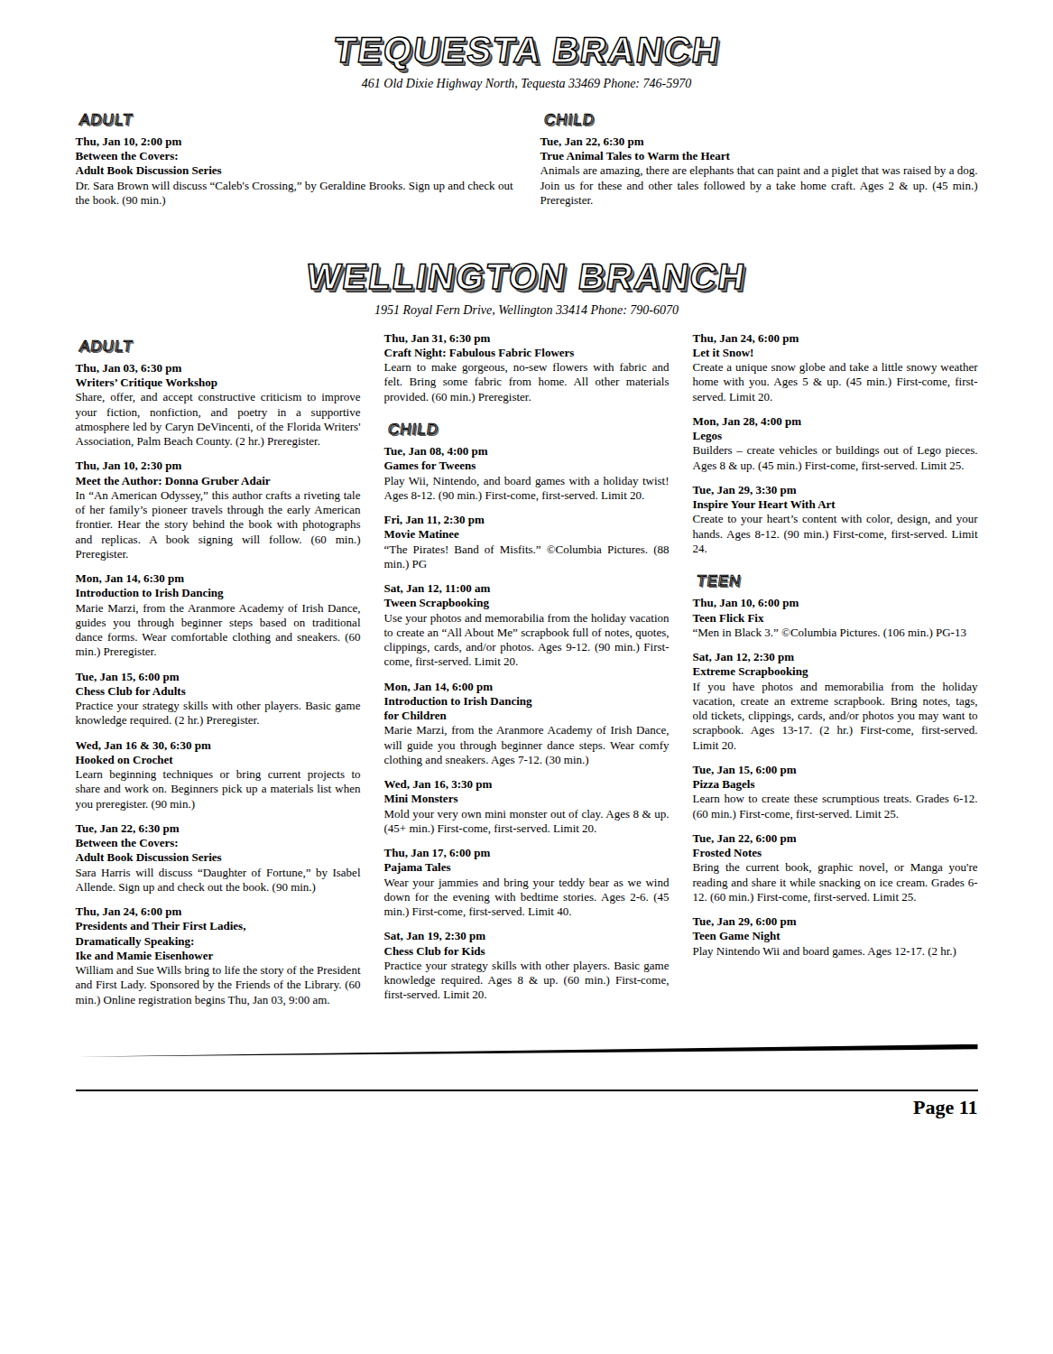TEQUESTA BRANCH
461 Old Dixie Highway North, Tequesta 33469 Phone: 746-5970
ADULT
Thu, Jan 10, 2:00 pm
Between the Covers:
Adult Book Discussion Series
Dr. Sara Brown will discuss “Caleb's Crossing,” by Geraldine Brooks. Sign up and check out the book. (90 min.)
CHILD
Tue, Jan 22, 6:30 pm
True Animal Tales to Warm the Heart
Animals are amazing, there are elephants that can paint and a piglet that was raised by a dog. Join us for these and other tales followed by a take home craft. Ages 2 & up. (45 min.) Preregister.
WELLINGTON BRANCH
1951 Royal Fern Drive, Wellington 33414 Phone: 790-6070
ADULT
Thu, Jan 03, 6:30 pm
Writers’ Critique Workshop
Share, offer, and accept constructive criticism to improve your fiction, nonfiction, and poetry in a supportive atmosphere led by Caryn DeVincenti, of the Florida Writers' Association, Palm Beach County. (2 hr.) Preregister.
Thu, Jan 10, 2:30 pm
Meet the Author: Donna Gruber Adair
In “An American Odyssey,” this author crafts a riveting tale of her family’s pioneer travels through the early American frontier. Hear the story behind the book with photographs and replicas. A book signing will follow. (60 min.) Preregister.
Mon, Jan 14, 6:30 pm
Introduction to Irish Dancing
Marie Marzi, from the Aranmore Academy of Irish Dance, guides you through beginner steps based on traditional dance forms. Wear comfortable clothing and sneakers. (60 min.) Preregister.
Tue, Jan 15, 6:00 pm
Chess Club for Adults
Practice your strategy skills with other players. Basic game knowledge required. (2 hr.) Preregister.
Wed, Jan 16 & 30, 6:30 pm
Hooked on Crochet
Learn beginning techniques or bring current projects to share and work on. Beginners pick up a materials list when you preregister. (90 min.)
Tue, Jan 22, 6:30 pm
Between the Covers:
Adult Book Discussion Series
Sara Harris will discuss “Daughter of Fortune,” by Isabel Allende. Sign up and check out the book. (90 min.)
Thu, Jan 24, 6:00 pm
Presidents and Their First Ladies,
Dramatically Speaking:
Ike and Mamie Eisenhower
William and Sue Wills bring to life the story of the President and First Lady. Sponsored by the Friends of the Library. (60 min.) Online registration begins Thu, Jan 03, 9:00 am.
Thu, Jan 31, 6:30 pm
Craft Night: Fabulous Fabric Flowers
Learn to make gorgeous, no-sew flowers with fabric and felt. Bring some fabric from home. All other materials provided. (60 min.) Preregister.
CHILD
Tue, Jan 08, 4:00 pm
Games for Tweens
Play Wii, Nintendo, and board games with a holiday twist! Ages 8-12. (90 min.) First-come, first-served. Limit 20.
Fri, Jan 11, 2:30 pm
Movie Matinee
“The Pirates! Band of Misfits.” ©Columbia Pictures. (88 min.) PG
Sat, Jan 12, 11:00 am
Tween Scrapbooking
Use your photos and memorabilia from the holiday vacation to create an “All About Me” scrapbook full of notes, quotes, clippings, cards, and/or photos. Ages 9-12. (90 min.) First-come, first-served. Limit 20.
Mon, Jan 14, 6:00 pm
Introduction to Irish Dancing
for Children
Marie Marzi, from the Aranmore Academy of Irish Dance, will guide you through beginner dance steps. Wear comfy clothing and sneakers. Ages 7-12. (30 min.)
Wed, Jan 16, 3:30 pm
Mini Monsters
Mold your very own mini monster out of clay. Ages 8 & up. (45+ min.) First-come, first-served. Limit 20.
Thu, Jan 17, 6:00 pm
Pajama Tales
Wear your jammies and bring your teddy bear as we wind down for the evening with bedtime stories. Ages 2-6. (45 min.) First-come, first-served. Limit 40.
Sat, Jan 19, 2:30 pm
Chess Club for Kids
Practice your strategy skills with other players. Basic game knowledge required. Ages 8 & up. (60 min.) First-come, first-served. Limit 20.
Thu, Jan 24, 6:00 pm
Let it Snow!
Create a unique snow globe and take a little snowy weather home with you. Ages 5 & up. (45 min.) First-come, first-served. Limit 20.
Mon, Jan 28, 4:00 pm
Legos
Builders – create vehicles or buildings out of Lego pieces. Ages 8 & up. (45 min.) First-come, first-served. Limit 25.
Tue, Jan 29, 3:30 pm
Inspire Your Heart With Art
Create to your heart’s content with color, design, and your hands. Ages 8-12. (90 min.) First-come, first-served. Limit 24.
TEEN
Thu, Jan 10, 6:00 pm
Teen Flick Fix
“Men in Black 3.” ©Columbia Pictures. (106 min.) PG-13
Sat, Jan 12, 2:30 pm
Extreme Scrapbooking
If you have photos and memorabilia from the holiday vacation, create an extreme scrapbook. Bring notes, tags, old tickets, clippings, cards, and/or photos you may want to scrapbook. Ages 13-17. (2 hr.) First-come, first-served. Limit 20.
Tue, Jan 15, 6:00 pm
Pizza Bagels
Learn how to create these scrumptious treats. Grades 6-12. (60 min.) First-come, first-served. Limit 25.
Tue, Jan 22, 6:00 pm
Frosted Notes
Bring the current book, graphic novel, or Manga you're reading and share it while snacking on ice cream. Grades 6-12. (60 min.) First-come, first-served. Limit 25.
Tue, Jan 29, 6:00 pm
Teen Game Night
Play Nintendo Wii and board games. Ages 12-17. (2 hr.)
Page 11